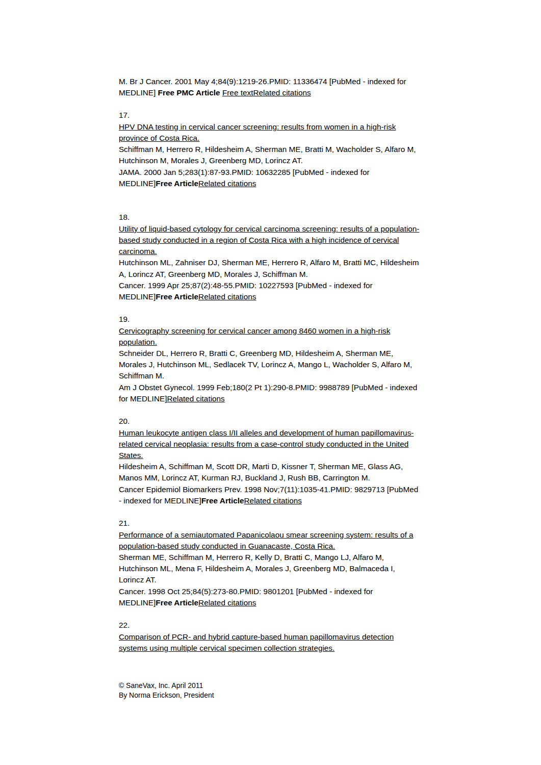M. Br J Cancer. 2001 May 4;84(9):1219-26.PMID: 11336474 [PubMed - indexed for MEDLINE] Free PMC Article Free text Related citations
17. HPV DNA testing in cervical cancer screening: results from women in a high-risk province of Costa Rica. Schiffman M, Herrero R, Hildesheim A, Sherman ME, Bratti M, Wacholder S, Alfaro M, Hutchinson M, Morales J, Greenberg MD, Lorincz AT. JAMA. 2000 Jan 5;283(1):87-93.PMID: 10632285 [PubMed - indexed for MEDLINE]Free Article Related citations
18. Utility of liquid-based cytology for cervical carcinoma screening: results of a population-based study conducted in a region of Costa Rica with a high incidence of cervical carcinoma. Hutchinson ML, Zahniser DJ, Sherman ME, Herrero R, Alfaro M, Bratti MC, Hildesheim A, Lorincz AT, Greenberg MD, Morales J, Schiffman M. Cancer. 1999 Apr 25;87(2):48-55.PMID: 10227593 [PubMed - indexed for MEDLINE]Free Article Related citations
19. Cervicography screening for cervical cancer among 8460 women in a high-risk population. Schneider DL, Herrero R, Bratti C, Greenberg MD, Hildesheim A, Sherman ME, Morales J, Hutchinson ML, Sedlacek TV, Lorincz A, Mango L, Wacholder S, Alfaro M, Schiffman M. Am J Obstet Gynecol. 1999 Feb;180(2 Pt 1):290-8.PMID: 9988789 [PubMed - indexed for MEDLINE]Related citations
20. Human leukocyte antigen class I/II alleles and development of human papillomavirus-related cervical neoplasia: results from a case-control study conducted in the United States. Hildesheim A, Schiffman M, Scott DR, Marti D, Kissner T, Sherman ME, Glass AG, Manos MM, Lorincz AT, Kurman RJ, Buckland J, Rush BB, Carrington M. Cancer Epidemiol Biomarkers Prev. 1998 Nov;7(11):1035-41.PMID: 9829713 [PubMed - indexed for MEDLINE]Free Article Related citations
21. Performance of a semiautomated Papanicolaou smear screening system: results of a population-based study conducted in Guanacaste, Costa Rica. Sherman ME, Schiffman M, Herrero R, Kelly D, Bratti C, Mango LJ, Alfaro M, Hutchinson ML, Mena F, Hildesheim A, Morales J, Greenberg MD, Balmaceda I, Lorincz AT. Cancer. 1998 Oct 25;84(5):273-80.PMID: 9801201 [PubMed - indexed for MEDLINE]Free Article Related citations
22. Comparison of PCR- and hybrid capture-based human papillomavirus detection systems using multiple cervical specimen collection strategies.
© SaneVax, Inc. April 2011
By Norma Erickson, President